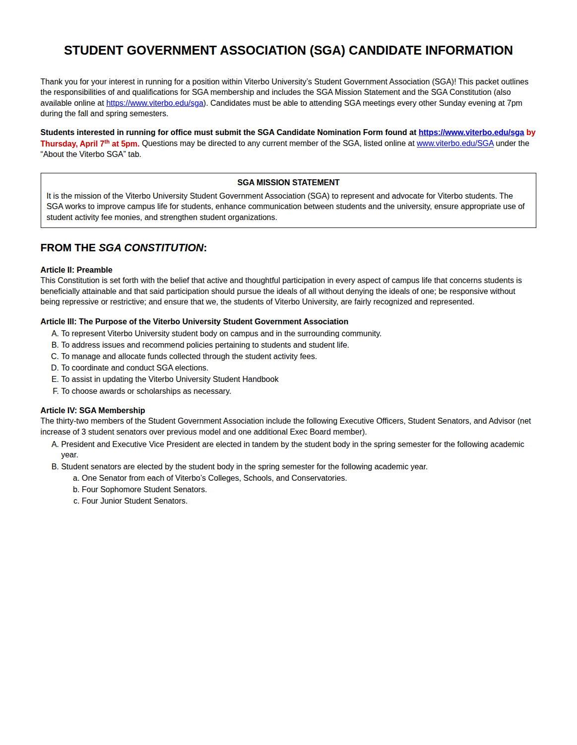STUDENT GOVERNMENT ASSOCIATION (SGA) CANDIDATE INFORMATION
Thank you for your interest in running for a position within Viterbo University’s Student Government Association (SGA)! This packet outlines the responsibilities of and qualifications for SGA membership and includes the SGA Mission Statement and the SGA Constitution (also available online at https://www.viterbo.edu/sga). Candidates must be able to attending SGA meetings every other Sunday evening at 7pm during the fall and spring semesters.
Students interested in running for office must submit the SGA Candidate Nomination Form found at https://www.viterbo.edu/sga by Thursday, April 7th at 5pm. Questions may be directed to any current member of the SGA, listed online at www.viterbo.edu/SGA under the “About the Viterbo SGA” tab.
SGA MISSION STATEMENT
It is the mission of the Viterbo University Student Government Association (SGA) to represent and advocate for Viterbo students. The SGA works to improve campus life for students, enhance communication between students and the university, ensure appropriate use of student activity fee monies, and strengthen student organizations.
FROM THE SGA CONSTITUTION:
Article II: Preamble
This Constitution is set forth with the belief that active and thoughtful participation in every aspect of campus life that concerns students is beneficially attainable and that said participation should pursue the ideals of all without denying the ideals of one; be responsive without being repressive or restrictive; and ensure that we, the students of Viterbo University, are fairly recognized and represented.
Article III: The Purpose of the Viterbo University Student Government Association
To represent Viterbo University student body on campus and in the surrounding community.
To address issues and recommend policies pertaining to students and student life.
To manage and allocate funds collected through the student activity fees.
To coordinate and conduct SGA elections.
To assist in updating the Viterbo University Student Handbook
To choose awards or scholarships as necessary.
Article IV: SGA Membership
The thirty-two members of the Student Government Association include the following Executive Officers, Student Senators, and Advisor (net increase of 3 student senators over previous model and one additional Exec Board member).
President and Executive Vice President are elected in tandem by the student body in the spring semester for the following academic year.
Student senators are elected by the student body in the spring semester for the following academic year.
One Senator from each of Viterbo’s Colleges, Schools, and Conservatories.
Four Sophomore Student Senators.
Four Junior Student Senators.